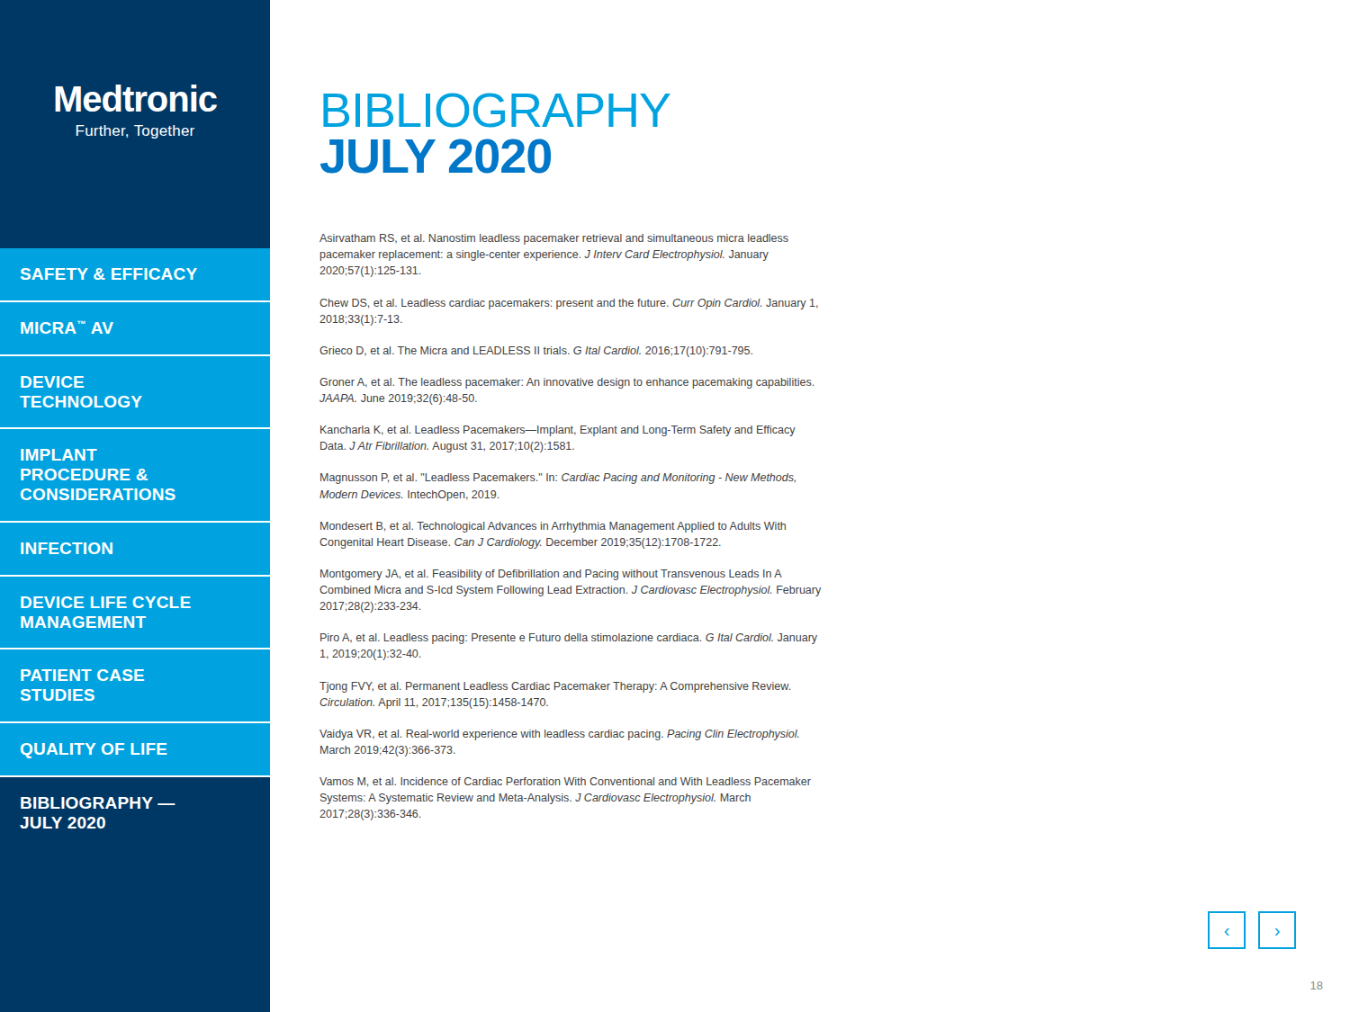Medtronic
Further, Together
SAFETY & EFFICACY MICRA™ AV DEVICE
TECHNOLOGY IMPLANT
PROCEDURE &
CONSIDERATIONS INFECTION DEVICE LIFE CYCLE
MANAGEMENT PATIENT CASE
STUDIES QUALITY OF LIFE BIBLIOGRAPHY —
JULY 2020
BIBLIOGRAPHY JULY 2020
Asirvatham RS, et al. Nanostim leadless pacemaker retrieval and simultaneous micra leadless pacemaker replacement: a single-center experience. J Interv Card Electrophysiol. January 2020;57(1):125-131.
Chew DS, et al. Leadless cardiac pacemakers: present and the future. Curr Opin Cardiol. January 1, 2018;33(1):7-13.
Grieco D, et al. The Micra and LEADLESS II trials. G Ital Cardiol. 2016;17(10):791-795.
Groner A, et al. The leadless pacemaker: An innovative design to enhance pacemaking capabilities. JAAPA. June 2019;32(6):48-50.
Kancharla K, et al. Leadless Pacemakers—Implant, Explant and Long-Term Safety and Efficacy Data. J Atr Fibrillation. August 31, 2017;10(2):1581.
Magnusson P, et al. "Leadless Pacemakers." In: Cardiac Pacing and Monitoring - New Methods, Modern Devices. IntechOpen, 2019.
Mondesert B, et al. Technological Advances in Arrhythmia Management Applied to Adults With Congenital Heart Disease. Can J Cardiology. December 2019;35(12):1708-1722.
Montgomery JA, et al. Feasibility of Defibrillation and Pacing without Transvenous Leads In A Combined Micra and S-Icd System Following Lead Extraction. J Cardiovasc Electrophysiol. February 2017;28(2):233-234.
Piro A, et al. Leadless pacing: Presente e Futuro della stimolazione cardiaca. G Ital Cardiol. January 1, 2019;20(1):32-40.
Tjong FVY, et al. Permanent Leadless Cardiac Pacemaker Therapy: A Comprehensive Review. Circulation. April 11, 2017;135(15):1458-1470.
Vaidya VR, et al. Real-world experience with leadless cardiac pacing. Pacing Clin Electrophysiol. March 2019;42(3):366-373.
Vamos M, et al. Incidence of Cardiac Perforation With Conventional and With Leadless Pacemaker Systems: A Systematic Review and Meta-Analysis. J Cardiovasc Electrophysiol. March 2017;28(3):336-346.
‹ ›
18